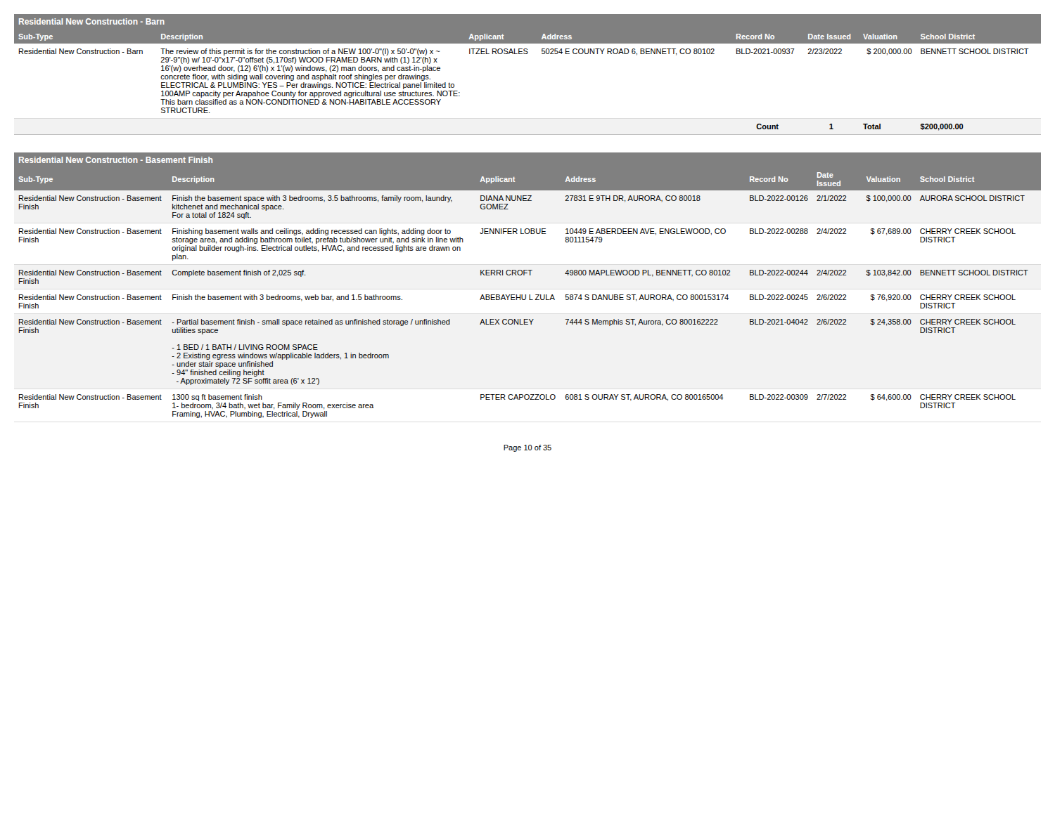Residential New Construction - Barn
| Sub-Type | Description | Applicant | Address | Record No | Date Issued | Valuation | School District |
| --- | --- | --- | --- | --- | --- | --- | --- |
| Residential New Construction - Barn | The review of this permit is for the construction of a NEW 100'-0"(l) x 50'-0"(w) x ~ 29'-9"(h) w/ 10'-0"x17'-0"offset (5,170sf) WOOD FRAMED BARN with (1) 12'(h) x 16'(w) overhead door, (12) 6'(h) x 1'(w) windows, (2) man doors, and cast-in-place concrete floor, with siding wall covering and asphalt roof shingles per drawings. ELECTRICAL & PLUMBING: YES – Per drawings. NOTICE: Electrical panel limited to 100AMP capacity per Arapahoe County for approved agricultural use structures. NOTE: This barn classified as a NON-CONDITIONED & NON-HABITABLE ACCESSORY STRUCTURE. | ITZEL ROSALES | 50254 E COUNTY ROAD 6, BENNETT, CO 80102 | BLD-2021-00937 | 2/23/2022 | $ 200,000.00 | BENNETT SCHOOL DISTRICT |
| | | | | Count | 1 | Total | $200,000.00 |
Residential New Construction - Basement Finish
| Sub-Type | Description | Applicant | Address | Record No | Date Issued | Valuation | School District |
| --- | --- | --- | --- | --- | --- | --- | --- |
| Residential New Construction - Basement Finish | Finish the basement space with 3 bedrooms, 3.5 bathrooms, family room, laundry, kitchenet and mechanical space. For a total of 1824 sqft. | DIANA NUNEZ GOMEZ | 27831 E 9TH DR, AURORA, CO 80018 | BLD-2022-00126 | 2/1/2022 | $ 100,000.00 | AURORA SCHOOL DISTRICT |
| Residential New Construction - Basement Finish | Finishing basement walls and ceilings, adding recessed can lights, adding door to storage area, and adding bathroom toilet, prefab tub/shower unit, and sink in line with original builder rough-ins. Electrical outlets, HVAC, and recessed lights are drawn on plan. | JENNIFER LOBUE | 10449 E ABERDEEN AVE, ENGLEWOOD, CO 801115479 | BLD-2022-00288 | 2/4/2022 | $ 67,689.00 | CHERRY CREEK SCHOOL DISTRICT |
| Residential New Construction - Basement Finish | Complete basement finish of 2,025 sqf. | KERRI CROFT | 49800 MAPLEWOOD PL, BENNETT, CO 80102 | BLD-2022-00244 | 2/4/2022 | $ 103,842.00 | BENNETT SCHOOL DISTRICT |
| Residential New Construction - Basement Finish | Finish the basement with 3 bedrooms, web bar, and 1.5 bathrooms. | ABEBAYEHU L ZULA | 5874 S DANUBE ST, AURORA, CO 800153174 | BLD-2022-00245 | 2/6/2022 | $ 76,920.00 | CHERRY CREEK SCHOOL DISTRICT |
| Residential New Construction - Basement Finish | - Partial basement finish - small space retained as unfinished storage / unfinished utilities space - 1 BED / 1 BATH / LIVING ROOM SPACE - 2 Existing egress windows w/applicable ladders, 1 in bedroom - under stair space unfinished - 94" finished ceiling height - Approximately 72 SF soffit area (6' x 12') | ALEX CONLEY | 7444 S Memphis ST, Aurora, CO 800162222 | BLD-2021-04042 | 2/6/2022 | $ 24,358.00 | CHERRY CREEK SCHOOL DISTRICT |
| Residential New Construction - Basement Finish | 1300 sq ft basement finish 1- bedroom, 3/4 bath, wet bar, Family Room, exercise area Framing, HVAC, Plumbing, Electrical, Drywall | PETER CAPOZZOLO | 6081 S OURAY ST, AURORA, CO 800165004 | BLD-2022-00309 | 2/7/2022 | $ 64,600.00 | CHERRY CREEK SCHOOL DISTRICT |
Page 10 of 35